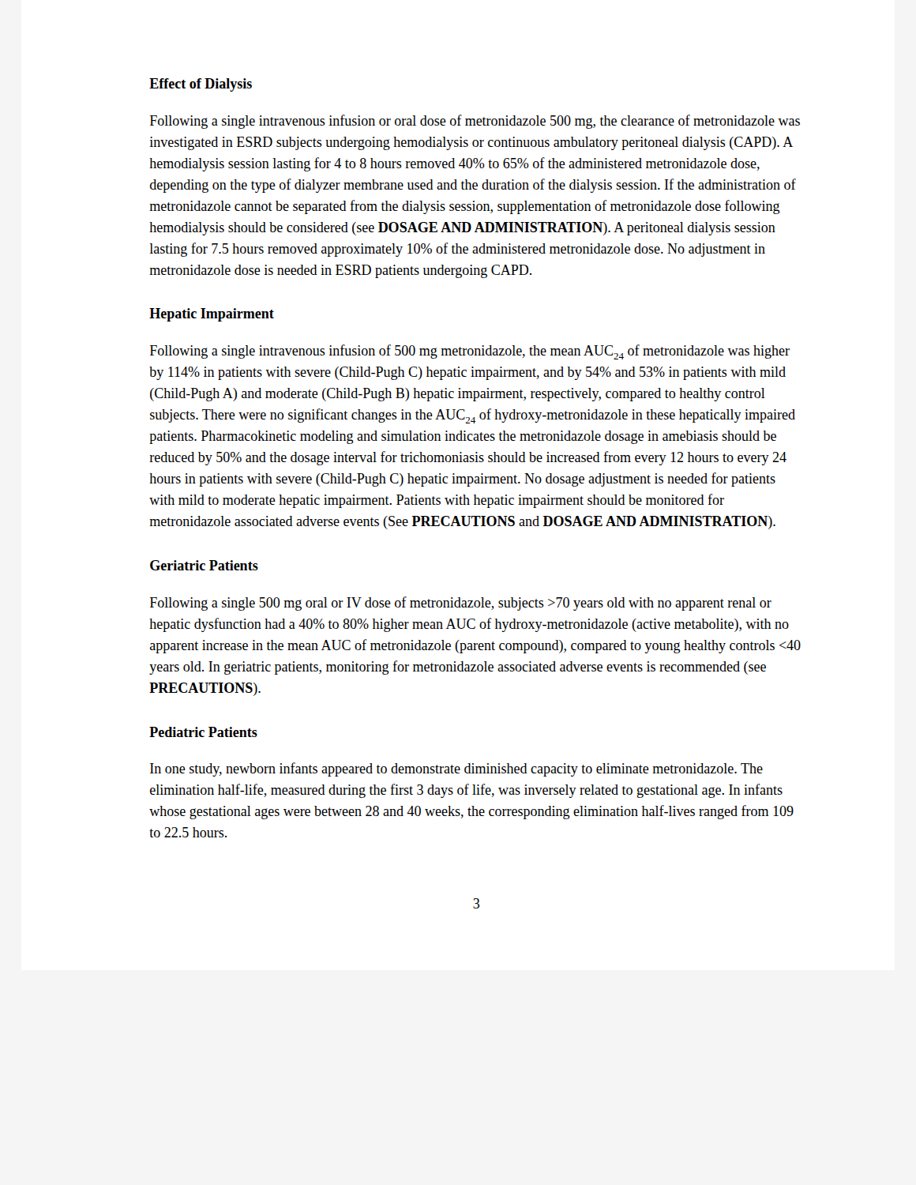Effect of Dialysis
Following a single intravenous infusion or oral dose of metronidazole 500 mg, the clearance of metronidazole was investigated in ESRD subjects undergoing hemodialysis or continuous ambulatory peritoneal dialysis (CAPD). A hemodialysis session lasting for 4 to 8 hours removed 40% to 65% of the administered metronidazole dose, depending on the type of dialyzer membrane used and the duration of the dialysis session. If the administration of metronidazole cannot be separated from the dialysis session, supplementation of metronidazole dose following hemodialysis should be considered (see DOSAGE AND ADMINISTRATION). A peritoneal dialysis session lasting for 7.5 hours removed approximately 10% of the administered metronidazole dose. No adjustment in metronidazole dose is needed in ESRD patients undergoing CAPD.
Hepatic Impairment
Following a single intravenous infusion of 500 mg metronidazole, the mean AUC24 of metronidazole was higher by 114% in patients with severe (Child-Pugh C) hepatic impairment, and by 54% and 53% in patients with mild (Child-Pugh A) and moderate (Child-Pugh B) hepatic impairment, respectively, compared to healthy control subjects. There were no significant changes in the AUC24 of hydroxy-metronidazole in these hepatically impaired patients. Pharmacokinetic modeling and simulation indicates the metronidazole dosage in amebiasis should be reduced by 50% and the dosage interval for trichomoniasis should be increased from every 12 hours to every 24 hours in patients with severe (Child-Pugh C) hepatic impairment. No dosage adjustment is needed for patients with mild to moderate hepatic impairment. Patients with hepatic impairment should be monitored for metronidazole associated adverse events (See PRECAUTIONS and DOSAGE AND ADMINISTRATION).
Geriatric Patients
Following a single 500 mg oral or IV dose of metronidazole, subjects >70 years old with no apparent renal or hepatic dysfunction had a 40% to 80% higher mean AUC of hydroxy-metronidazole (active metabolite), with no apparent increase in the mean AUC of metronidazole (parent compound), compared to young healthy controls <40 years old. In geriatric patients, monitoring for metronidazole associated adverse events is recommended (see PRECAUTIONS).
Pediatric Patients
In one study, newborn infants appeared to demonstrate diminished capacity to eliminate metronidazole. The elimination half-life, measured during the first 3 days of life, was inversely related to gestational age. In infants whose gestational ages were between 28 and 40 weeks, the corresponding elimination half-lives ranged from 109 to 22.5 hours.
3